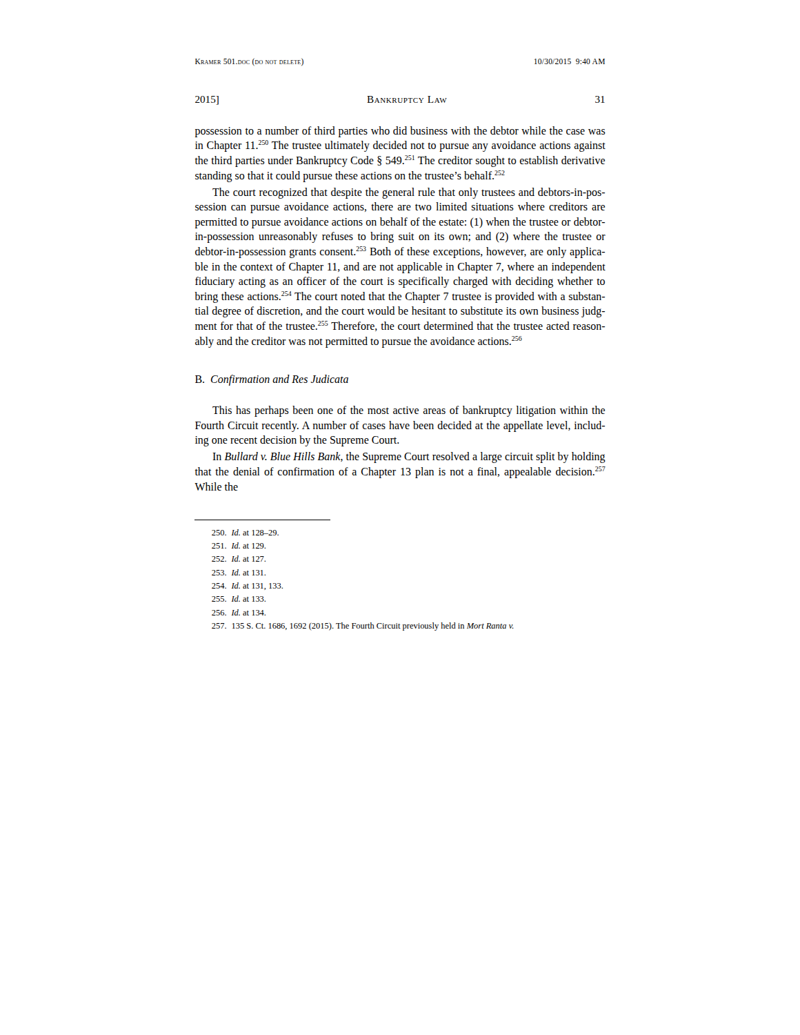Kramer 501.doc (Do Not Delete) 10/30/2015 9:40 AM
2015] Bankruptcy Law 31
possession to a number of third parties who did business with the debtor while the case was in Chapter 11.250 The trustee ultimately decided not to pursue any avoidance actions against the third parties under Bankruptcy Code § 549.251 The creditor sought to establish derivative standing so that it could pursue these actions on the trustee’s behalf.252
The court recognized that despite the general rule that only trustees and debtors-in-possession can pursue avoidance actions, there are two limited situations where creditors are permitted to pursue avoidance actions on behalf of the estate: (1) when the trustee or debtor-in-possession unreasonably refuses to bring suit on its own; and (2) where the trustee or debtor-in-possession grants consent.253 Both of these exceptions, however, are only applicable in the context of Chapter 11, and are not applicable in Chapter 7, where an independent fiduciary acting as an officer of the court is specifically charged with deciding whether to bring these actions.254 The court noted that the Chapter 7 trustee is provided with a substantial degree of discretion, and the court would be hesitant to substitute its own business judgment for that of the trustee.255 Therefore, the court determined that the trustee acted reasonably and the creditor was not permitted to pursue the avoidance actions.256
B. Confirmation and Res Judicata
This has perhaps been one of the most active areas of bankruptcy litigation within the Fourth Circuit recently. A number of cases have been decided at the appellate level, including one recent decision by the Supreme Court.
In Bullard v. Blue Hills Bank, the Supreme Court resolved a large circuit split by holding that the denial of confirmation of a Chapter 13 plan is not a final, appealable decision.257 While the
250. Id. at 128–29.
251. Id. at 129.
252. Id. at 127.
253. Id. at 131.
254. Id. at 131, 133.
255. Id. at 133.
256. Id. at 134.
257. 135 S. Ct. 1686, 1692 (2015). The Fourth Circuit previously held in Mort Ranta v.